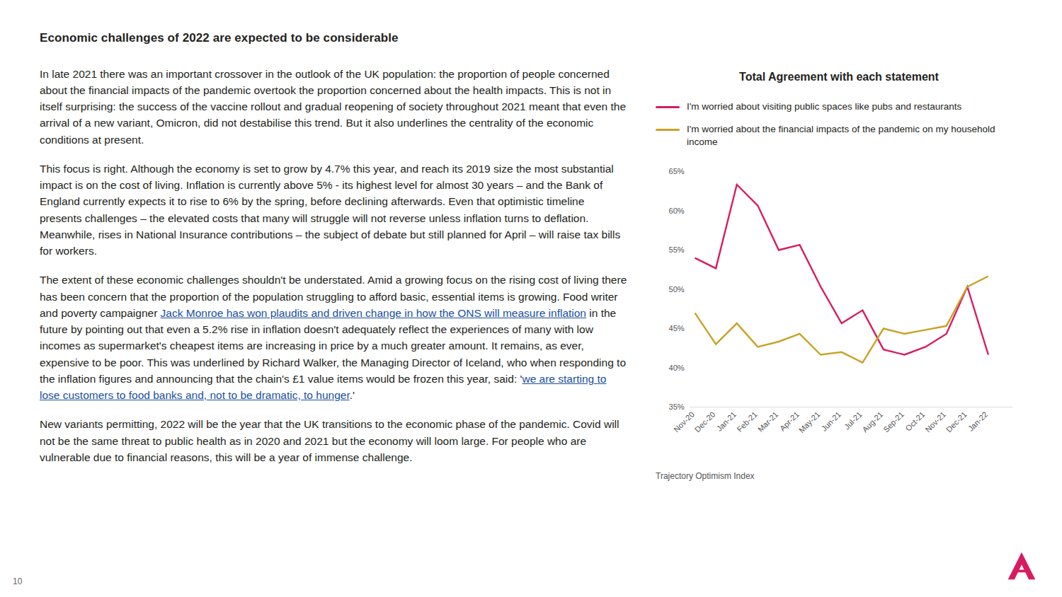Economic challenges of 2022 are expected to be considerable
In late 2021 there was an important crossover in the outlook of the UK population: the proportion of people concerned about the financial impacts of the pandemic overtook the proportion concerned about the health impacts. This is not in itself surprising: the success of the vaccine rollout and gradual reopening of society throughout 2021 meant that even the arrival of a new variant, Omicron, did not destabilise this trend. But it also underlines the centrality of the economic conditions at present.
This focus is right. Although the economy is set to grow by 4.7% this year, and reach its 2019 size the most substantial impact is on the cost of living. Inflation is currently above 5% - its highest level for almost 30 years – and the Bank of England currently expects it to rise to 6% by the spring, before declining afterwards. Even that optimistic timeline presents challenges – the elevated costs that many will struggle will not reverse unless inflation turns to deflation. Meanwhile, rises in National Insurance contributions – the subject of debate but still planned for April – will raise tax bills for workers.
The extent of these economic challenges shouldn't be understated. Amid a growing focus on the rising cost of living there has been concern that the proportion of the population struggling to afford basic, essential items is growing. Food writer and poverty campaigner Jack Monroe has won plaudits and driven change in how the ONS will measure inflation in the future by pointing out that even a 5.2% rise in inflation doesn't adequately reflect the experiences of many with low incomes as supermarket's cheapest items are increasing in price by a much greater amount. It remains, as ever, expensive to be poor. This was underlined by Richard Walker, the Managing Director of Iceland, who when responding to the inflation figures and announcing that the chain's £1 value items would be frozen this year, said: 'we are starting to lose customers to food banks and, not to be dramatic, to hunger.'
New variants permitting, 2022 will be the year that the UK transitions to the economic phase of the pandemic. Covid will not be the same threat to public health as in 2020 and 2021 but the economy will loom large. For people who are vulnerable due to financial reasons, this will be a year of immense challenge.
Total Agreement with each statement
I'm worried about visiting public spaces like pubs and restaurants
I'm worried about the financial impacts of the pandemic on my household income
65% 60% 55% 50% 45% 40% 35% Nov-20 Dec-20 Jan-21 Feb-21 Mar-21 Apr-21 May-21 Jun-21 Jul-21 Aug-21 Sep-21 Oct-21 Nov-21 Dec-21 Jan-22
Trajectory Optimism Index
10